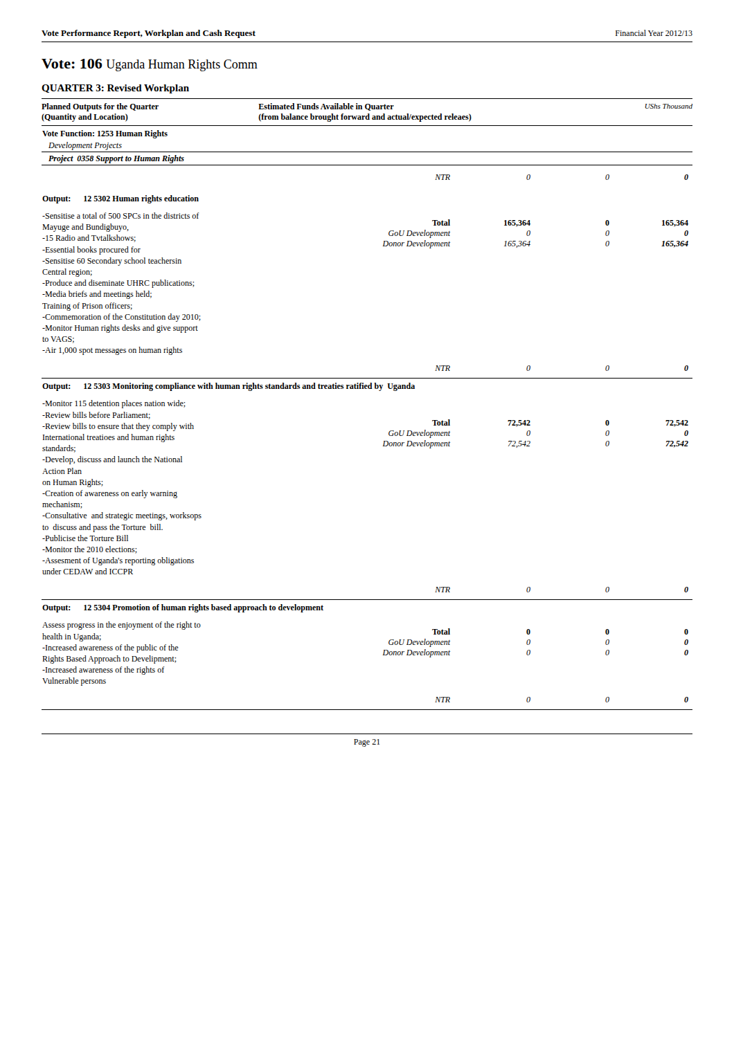Vote Performance Report, Workplan and Cash Request
Financial Year 2012/13
Vote: 106 Uganda Human Rights Comm
QUARTER 3: Revised Workplan
| Planned Outputs for the Quarter (Quantity and Location) | Estimated Funds Available in Quarter (from balance brought forward and actual/expected releaes) | UShs Thousand |
| Vote Function: 1253 Human Rights |
| Development Projects |
| Project 0358 Support to Human Rights |
| | NTR | 0 | 0 | 0 |
| Output: 12 5302 Human rights education |
| -Sensitise a total of 500 SPCs in the districts of Mayuge and Bundigbuyo, -15 Radio and Tvtalkshows; -Essential books procured for -Sensitise 60 Secondary school teachersin Central region; -Produce and diseminate UHRC publications; -Media briefs and meetings held; Training of Prison officers; -Commemoration of the Constitution day 2010; -Monitor Human rights desks and give support to VAGS; -Air 1,000 spot messages on human rights | Total GoU Development Donor Development | 165,364 0 165,364 | 0 0 0 | 165,364 0 165,364 |
| | NTR | 0 | 0 | 0 |
| Output: 12 5303 Monitoring compliance with human rights standards and treaties ratified by Uganda |
| -Monitor 115 detention places nation wide; -Review bills before Parliament; -Review bills to ensure that they comply with International treatioes and human rights standards; -Develop, discuss and launch the National Action Plan on Human Rights; -Creation of awareness on early warning mechanism; -Consultative and strategic meetings, worksops to discuss and pass the Torture bill. -Publicise the Torture Bill -Monitor the 2010 elections; -Assesment of Uganda's reporting obligations under CEDAW and ICCPR | Total GoU Development Donor Development | 72,542 0 72,542 | 0 0 0 | 72,542 0 72,542 |
| | NTR | 0 | 0 | 0 |
| Output: 12 5304 Promotion of human rights based approach to development |
| Assess progress in the enjoyment of the right to health in Uganda; -Increased awareness of the public of the Rights Based Approach to Develipment; -Increased awareness of the rights of Vulnerable persons | Total GoU Development Donor Development | 0 0 0 | 0 0 0 | 0 0 0 |
| | NTR | 0 | 0 | 0 |
Page 21